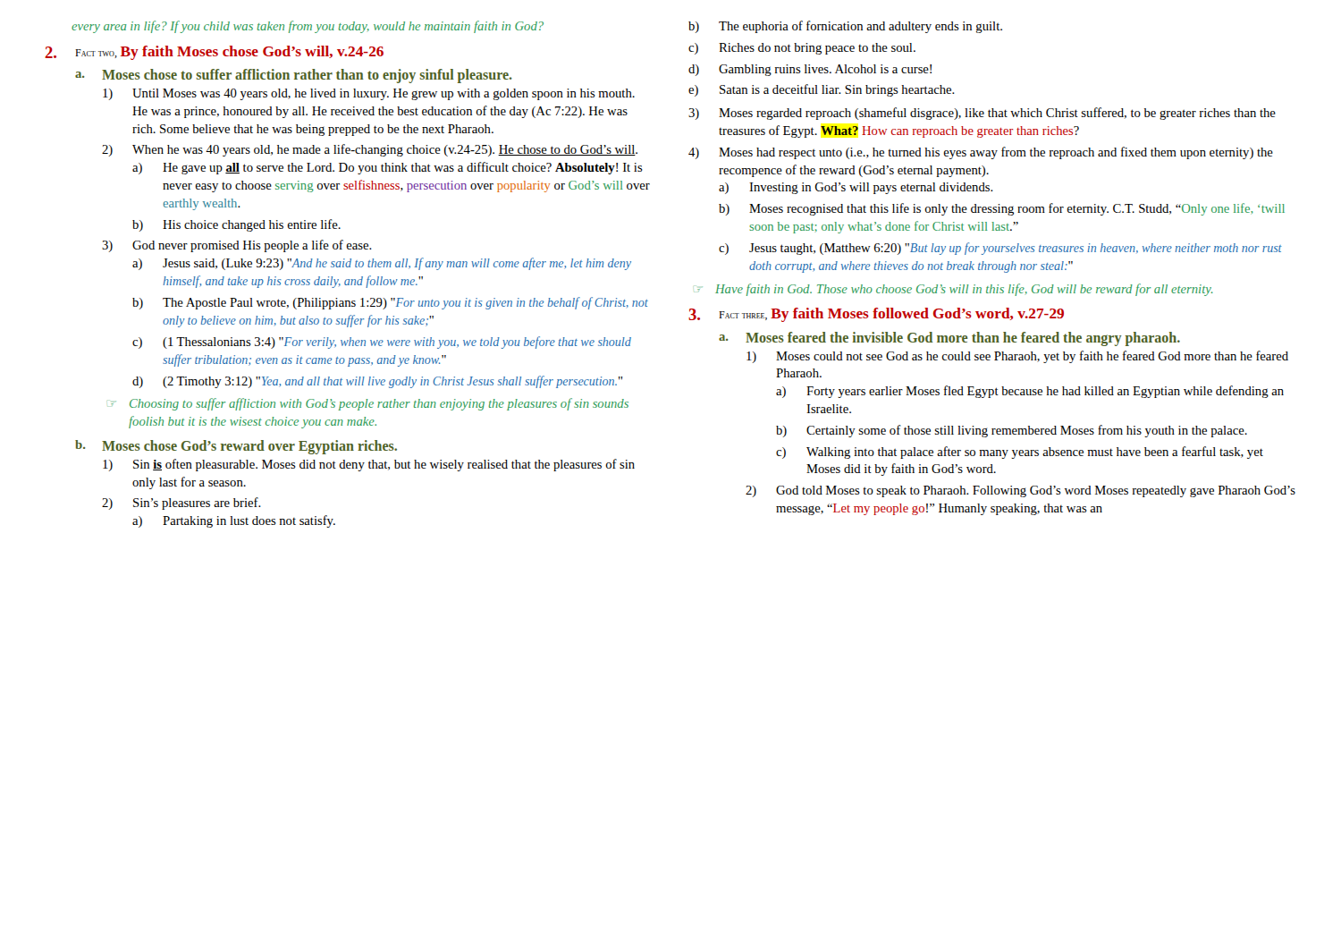every area in life? If you child was taken from you today, would he maintain faith in God?
2. Fact two, By faith Moses chose God’s will, v.24-26
a. Moses chose to suffer affliction rather than to enjoy sinful pleasure.
1) Until Moses was 40 years old, he lived in luxury. He grew up with a golden spoon in his mouth. He was a prince, honoured by all. He received the best education of the day (Ac 7:22). He was rich. Some believe that he was being prepped to be the next Pharaoh.
2) When he was 40 years old, he made a life-changing choice (v.24-25). He chose to do God’s will.
a) He gave up all to serve the Lord. Do you think that was a difficult choice? Absolutely! It is never easy to choose serving over selfishness, persecution over popularity or God’s will over earthly wealth.
b) His choice changed his entire life.
3) God never promised His people a life of ease.
a) Jesus said, (Luke 9:23) "And he said to them all, If any man will come after me, let him deny himself, and take up his cross daily, and follow me."
b) The Apostle Paul wrote, (Philippians 1:29) "For unto you it is given in the behalf of Christ, not only to believe on him, but also to suffer for his sake;"
c) (1 Thessalonians 3:4) "For verily, when we were with you, we told you before that we should suffer tribulation; even as it came to pass, and ye know."
d) (2 Timothy 3:12) "Yea, and all that will live godly in Christ Jesus shall suffer persecution."
☞Choosing to suffer affliction with God’s people rather than enjoying the pleasures of sin sounds foolish but it is the wisest choice you can make.
b. Moses chose God’s reward over Egyptian riches.
1) Sin is often pleasurable. Moses did not deny that, but he wisely realised that the pleasures of sin only last for a season.
2) Sin’s pleasures are brief.
a) Partaking in lust does not satisfy.
b) The euphoria of fornication and adultery ends in guilt.
c) Riches do not bring peace to the soul.
d) Gambling ruins lives. Alcohol is a curse!
e) Satan is a deceitful liar. Sin brings heartache.
3) Moses regarded reproach (shameful disgrace), like that which Christ suffered, to be greater riches than the treasures of Egypt. What? How can reproach be greater than riches?
4) Moses had respect unto (i.e., he turned his eyes away from the reproach and fixed them upon eternity) the recompence of the reward (God’s eternal payment).
a) Investing in God’s will pays eternal dividends.
b) Moses recognised that this life is only the dressing room for eternity. C.T. Studd, “Only one life, ‘twill soon be past; only what’s done for Christ will last.”
c) Jesus taught, (Matthew 6:20) "But lay up for yourselves treasures in heaven, where neither moth nor rust doth corrupt, and where thieves do not break through nor steal:"
☞Have faith in God. Those who choose God’s will in this life, God will be reward for all eternity.
3. Fact three, By faith Moses followed God’s word, v.27-29
a. Moses feared the invisible God more than he feared the angry pharaoh.
1) Moses could not see God as he could see Pharaoh, yet by faith he feared God more than he feared Pharaoh.
a) Forty years earlier Moses fled Egypt because he had killed an Egyptian while defending an Israelite.
b) Certainly some of those still living remembered Moses from his youth in the palace.
c) Walking into that palace after so many years absence must have been a fearful task, yet Moses did it by faith in God’s word.
2) God told Moses to speak to Pharaoh. Following God’s word Moses repeatedly gave Pharaoh God’s message, “Let my people go!” Humanly speaking, that was an